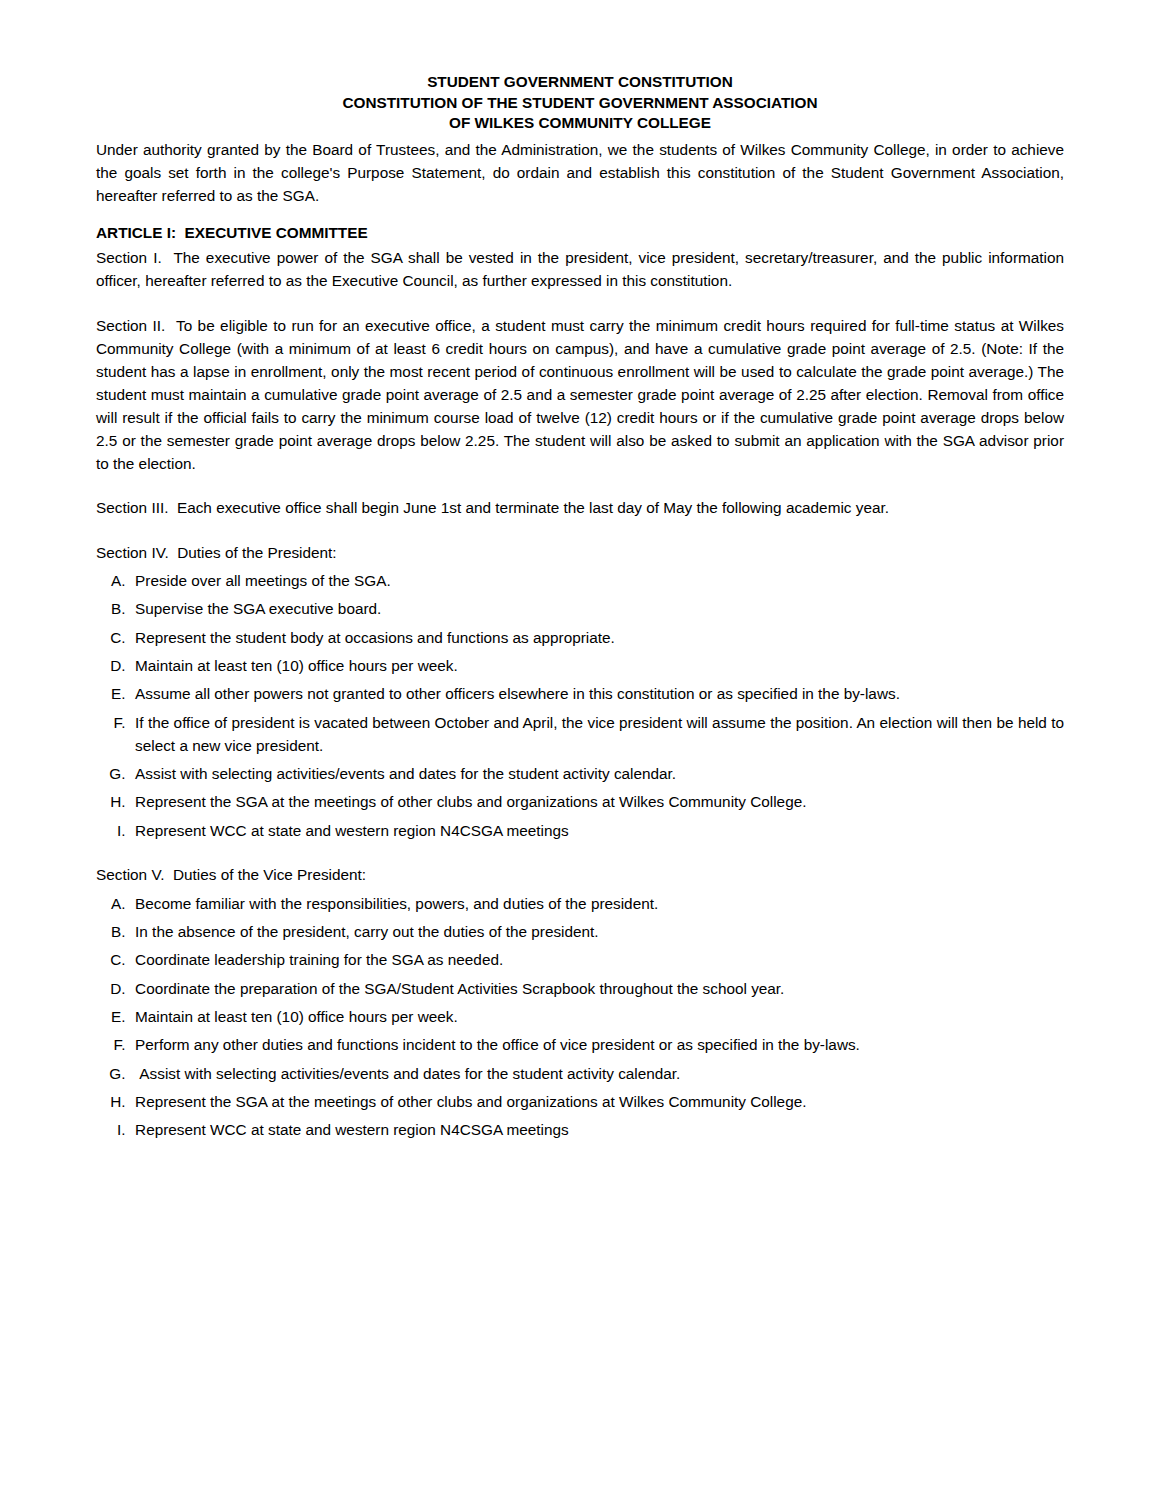STUDENT GOVERNMENT CONSTITUTION
CONSTITUTION OF THE STUDENT GOVERNMENT ASSOCIATION
OF WILKES COMMUNITY COLLEGE
Under authority granted by the Board of Trustees, and the Administration, we the students of Wilkes Community College, in order to achieve the goals set forth in the college's Purpose Statement, do ordain and establish this constitution of the Student Government Association, hereafter referred to as the SGA.
ARTICLE I: EXECUTIVE COMMITTEE
Section I. The executive power of the SGA shall be vested in the president, vice president, secretary/treasurer, and the public information officer, hereafter referred to as the Executive Council, as further expressed in this constitution.
Section II. To be eligible to run for an executive office, a student must carry the minimum credit hours required for full-time status at Wilkes Community College (with a minimum of at least 6 credit hours on campus), and have a cumulative grade point average of 2.5. (Note: If the student has a lapse in enrollment, only the most recent period of continuous enrollment will be used to calculate the grade point average.) The student must maintain a cumulative grade point average of 2.5 and a semester grade point average of 2.25 after election. Removal from office will result if the official fails to carry the minimum course load of twelve (12) credit hours or if the cumulative grade point average drops below 2.5 or the semester grade point average drops below 2.25. The student will also be asked to submit an application with the SGA advisor prior to the election.
Section III. Each executive office shall begin June 1st and terminate the last day of May the following academic year.
Section IV. Duties of the President:
Preside over all meetings of the SGA.
Supervise the SGA executive board.
Represent the student body at occasions and functions as appropriate.
Maintain at least ten (10) office hours per week.
Assume all other powers not granted to other officers elsewhere in this constitution or as specified in the by-laws.
If the office of president is vacated between October and April, the vice president will assume the position. An election will then be held to select a new vice president.
Assist with selecting activities/events and dates for the student activity calendar.
Represent the SGA at the meetings of other clubs and organizations at Wilkes Community College.
Represent WCC at state and western region N4CSGA meetings
Section V. Duties of the Vice President:
Become familiar with the responsibilities, powers, and duties of the president.
In the absence of the president, carry out the duties of the president.
Coordinate leadership training for the SGA as needed.
Coordinate the preparation of the SGA/Student Activities Scrapbook throughout the school year.
Maintain at least ten (10) office hours per week.
Perform any other duties and functions incident to the office of vice president or as specified in the by-laws.
Assist with selecting activities/events and dates for the student activity calendar.
Represent the SGA at the meetings of other clubs and organizations at Wilkes Community College.
Represent WCC at state and western region N4CSGA meetings